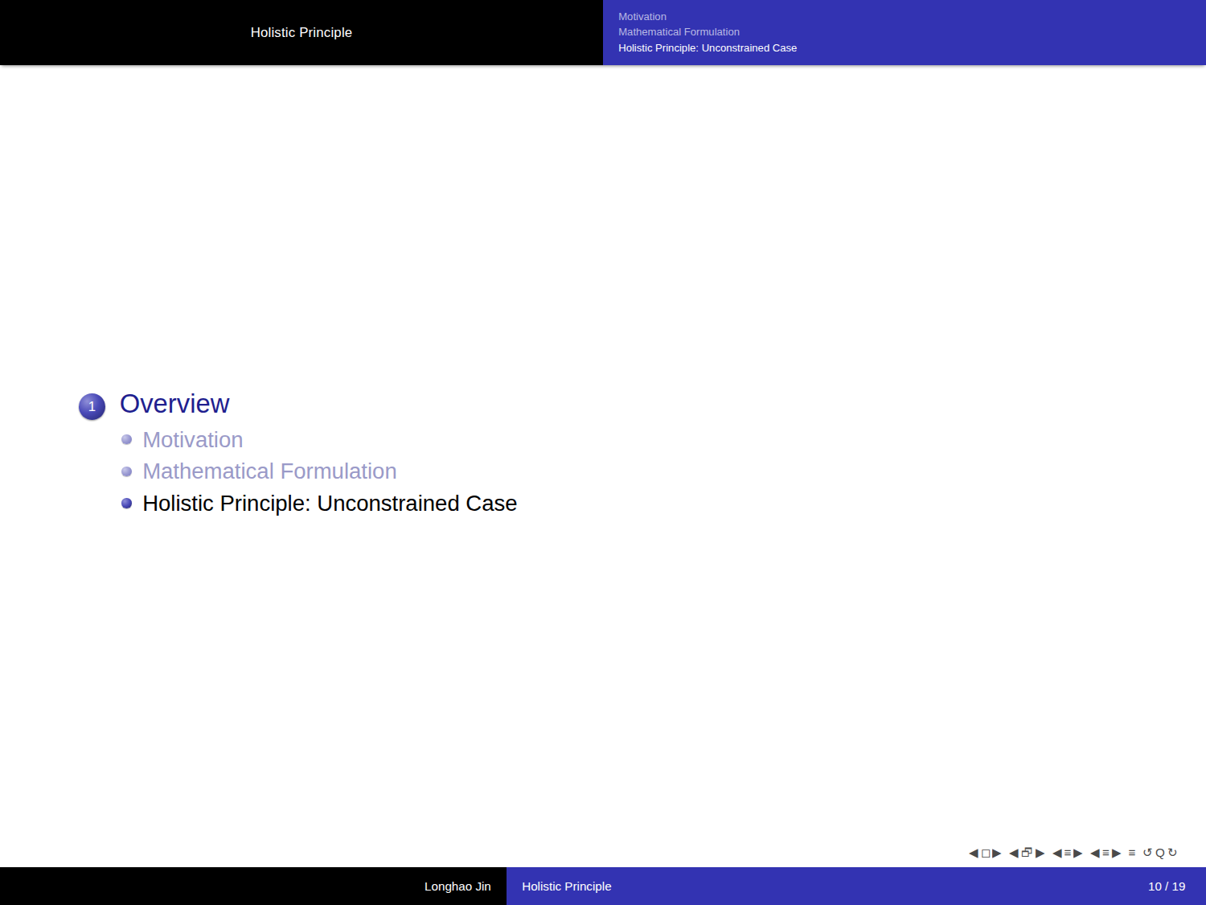Holistic Principle
Motivation Mathematical Formulation Holistic Principle: Unconstrained Case
1
Overview
Motivation
Mathematical Formulation
Holistic Principle: Unconstrained Case
◀◻▶ ◀🗗▶ ◀≡▶ ◀≡▶ ≡ ↺Q↻
Longhao Jin
Holistic Principle
10 / 19